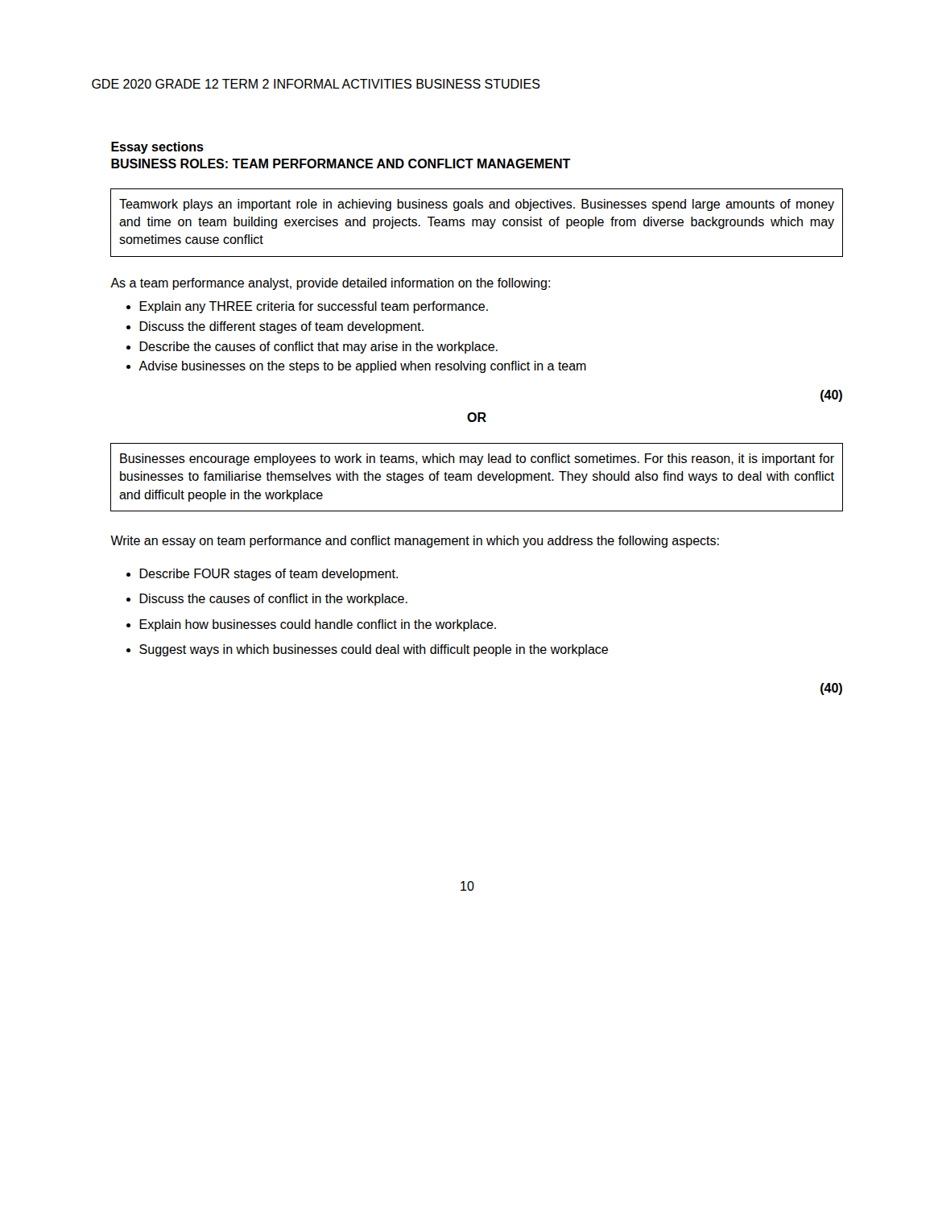GDE 2020 GRADE 12 TERM 2 INFORMAL ACTIVITIES BUSINESS STUDIES
Essay sections
BUSINESS ROLES: TEAM PERFORMANCE AND CONFLICT MANAGEMENT
Teamwork plays an important role in achieving business goals and objectives. Businesses spend large amounts of money and time on team building exercises and projects. Teams may consist of people from diverse backgrounds which may sometimes cause conflict
As a team performance analyst, provide detailed information on the following:
Explain any THREE criteria for successful team performance.
Discuss the different stages of team development.
Describe the causes of conflict that may arise in the workplace.
Advise businesses on the steps to be applied when resolving conflict in a team
(40)
OR
Businesses encourage employees to work in teams, which may lead to conflict sometimes. For this reason, it is important for businesses to familiarise themselves with the stages of team development. They should also find ways to deal with conflict and difficult people in the workplace
Write an essay on team performance and conflict management in which you address the following aspects:
Describe FOUR stages of team development.
Discuss the causes of conflict in the workplace.
Explain how businesses could handle conflict in the workplace.
Suggest ways in which businesses could deal with difficult people in the workplace
(40)
10